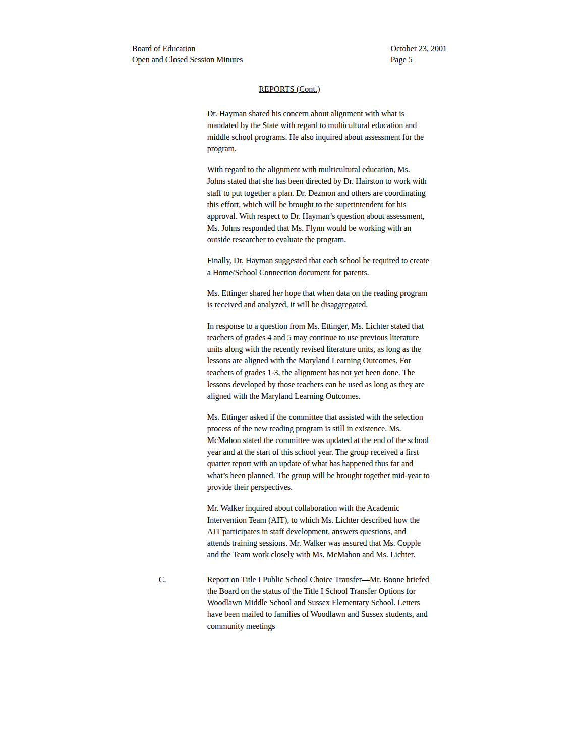Board of Education
Open and Closed Session Minutes
October 23, 2001
Page 5
REPORTS (Cont.)
Dr. Hayman shared his concern about alignment with what is mandated by the State with regard to multicultural education and middle school programs. He also inquired about assessment for the program.
With regard to the alignment with multicultural education, Ms. Johns stated that she has been directed by Dr. Hairston to work with staff to put together a plan. Dr. Dezmon and others are coordinating this effort, which will be brought to the superintendent for his approval. With respect to Dr. Hayman’s question about assessment, Ms. Johns responded that Ms. Flynn would be working with an outside researcher to evaluate the program.
Finally, Dr. Hayman suggested that each school be required to create a Home/School Connection document for parents.
Ms. Ettinger shared her hope that when data on the reading program is received and analyzed, it will be disaggregated.
In response to a question from Ms. Ettinger, Ms. Lichter stated that teachers of grades 4 and 5 may continue to use previous literature units along with the recently revised literature units, as long as the lessons are aligned with the Maryland Learning Outcomes. For teachers of grades 1-3, the alignment has not yet been done. The lessons developed by those teachers can be used as long as they are aligned with the Maryland Learning Outcomes.
Ms. Ettinger asked if the committee that assisted with the selection process of the new reading program is still in existence. Ms. McMahon stated the committee was updated at the end of the school year and at the start of this school year. The group received a first quarter report with an update of what has happened thus far and what’s been planned. The group will be brought together mid-year to provide their perspectives.
Mr. Walker inquired about collaboration with the Academic Intervention Team (AIT), to which Ms. Lichter described how the AIT participates in staff development, answers questions, and attends training sessions. Mr. Walker was assured that Ms. Copple and the Team work closely with Ms. McMahon and Ms. Lichter.
C.
Report on Title I Public School Choice Transfer—Mr. Boone briefed the Board on the status of the Title I School Transfer Options for Woodlawn Middle School and Sussex Elementary School. Letters have been mailed to families of Woodlawn and Sussex students, and community meetings